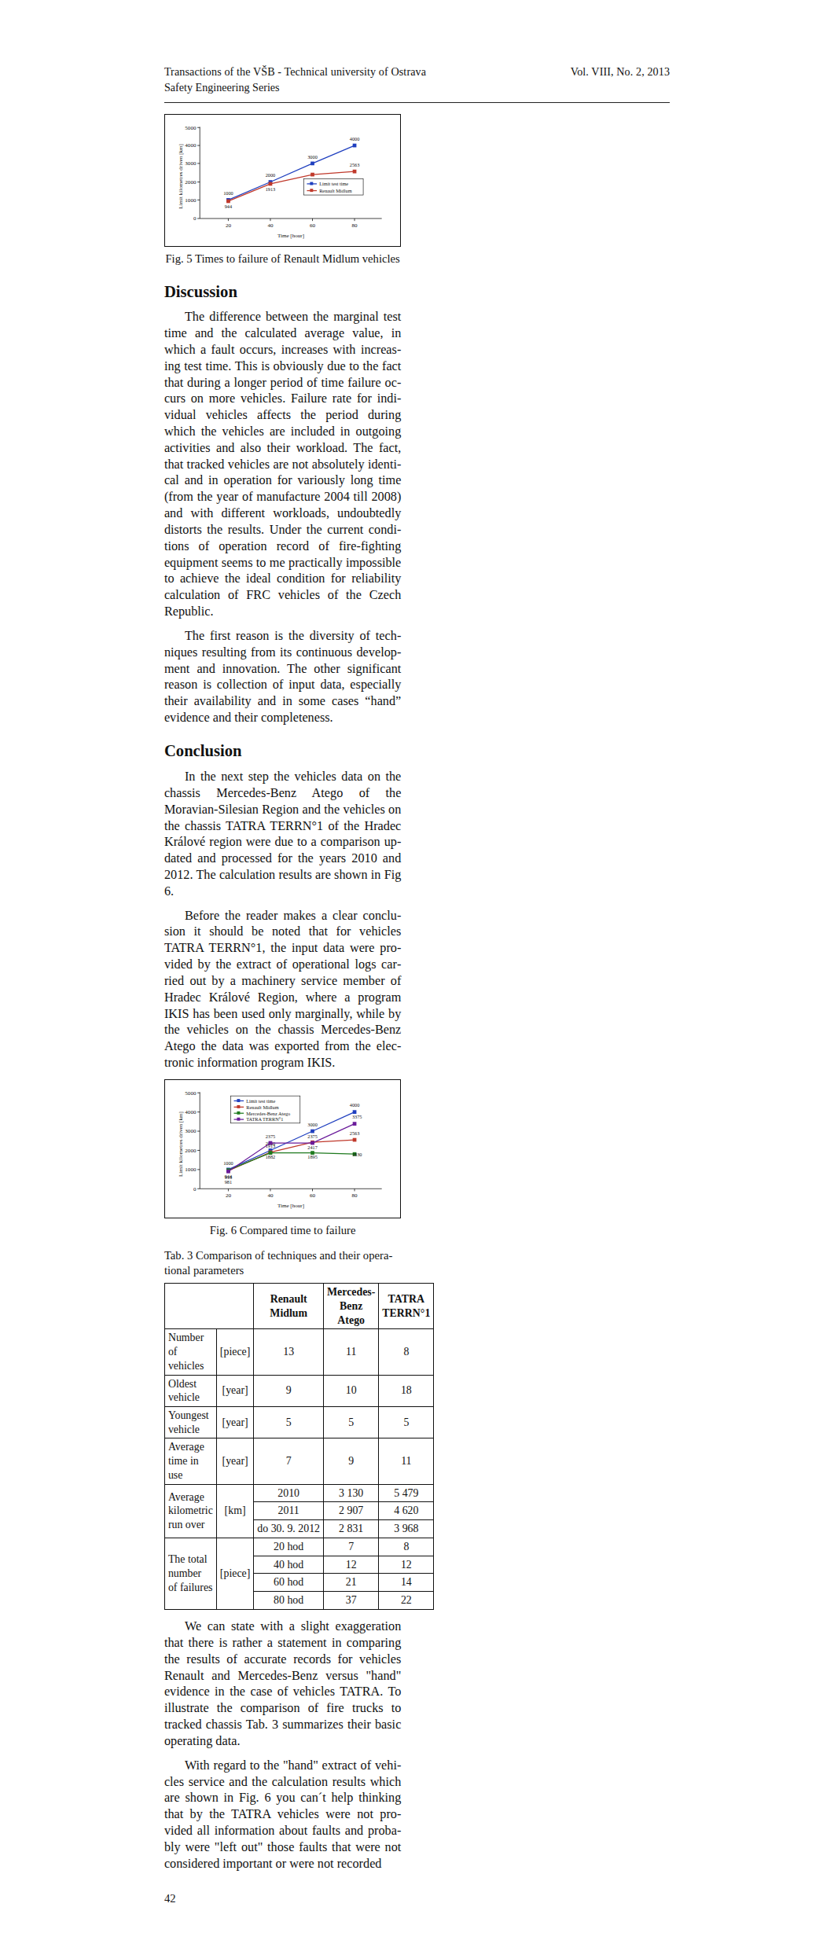Transactions of the VŠB - Technical university of Ostrava
Vol. VIII, No. 2, 2013
Safety Engineering Series
0 1000 2000 3000 4000 5000 20 40 60 80 Limit kilometres driven [km] Time [hour] 1000 2000 3000 4000 944 1913 2417 2563 Limit test time Renault Midlum
Fig. 5 Times to failure of Renault Midlum vehicles
Discussion
The difference between the marginal test time and the calculated average value, in which a fault occurs, increases with increasing test time. This is obviously due to the fact that during a longer period of time failure occurs on more vehicles. Failure rate for individual vehicles affects the period during which the vehicles are included in outgoing activities and also their workload. The fact, that tracked vehicles are not absolutely identical and in operation for variously long time (from the year of manufacture 2004 till 2008) and with different workloads, undoubtedly distorts the results. Under the current conditions of operation record of fire-fighting equipment seems to me practically impossible to achieve the ideal condition for reliability calculation of FRC vehicles of the Czech Republic.
The first reason is the diversity of techniques resulting from its continuous development and innovation. The other significant reason is collection of input data, especially their availability and in some cases “hand” evidence and their completeness.
Conclusion
In the next step the vehicles data on the chassis Mercedes-Benz Atego of the Moravian-Silesian Region and the vehicles on the chassis TATRA TERRN°1 of the Hradec Králové region were due to a comparison updated and processed for the years 2010 and 2012. The calculation results are shown in Fig 6.
Before the reader makes a clear conclusion it should be noted that for vehicles TATRA TERRN°1, the input data were provided by the extract of operational logs carried out by a machinery service member of Hradec Králové Region, where a program IKIS has been used only marginally, while by the vehicles on the chassis Mercedes-Benz Atego the data was exported from the electronic information program IKIS.
0 1000 2000 3000 4000 5000 20 40 60 80 Limit kilometres driven [km] Time [hour] 1000 2000 3000 4000 944 1913 2417 2563 981 1882 1895 1830 918 2375 2375 3375 Limit test time Renault Midlum Mercedes-Benz Atego TATRA TERRN°1
Fig. 6 Compared time to failure
Tab. 3 Comparison of techniques and their operational parameters
| | Renault Midlum | Mercedes-Benz Atego | TATRA TERRN°1 |
| --- | --- | --- | --- |
| Number of vehicles | [piece] | 13 | 11 | 8 |
| Oldest vehicle | [year] | 9 | 10 | 18 |
| Youngest vehicle | [year] | 5 | 5 | 5 |
| Average time in use | [year] | 7 | 9 | 11 |
| Average kilometric run over | [km] | 2010 | 3 130 | 5 479 |
| 2011 | 2 907 | 4 620 |
| do 30. 9. 2012 | 2 831 | 3 968 |
| The total number of failures | [piece] | 20 hod | 7 | 8 |
| 40 hod | 12 | 12 |
| 60 hod | 21 | 14 |
| 80 hod | 37 | 22 |
We can state with a slight exaggeration that there is rather a statement in comparing the results of accurate records for vehicles Renault and Mercedes-Benz versus "hand" evidence in the case of vehicles TATRA. To illustrate the comparison of fire trucks to tracked chassis Tab. 3 summarizes their basic operating data.
With regard to the "hand" extract of vehicles service and the calculation results which are shown in Fig. 6 you can´t help thinking that by the TATRA vehicles were not provided all information about faults and probably were "left out" those faults that were not considered important or were not recorded
42